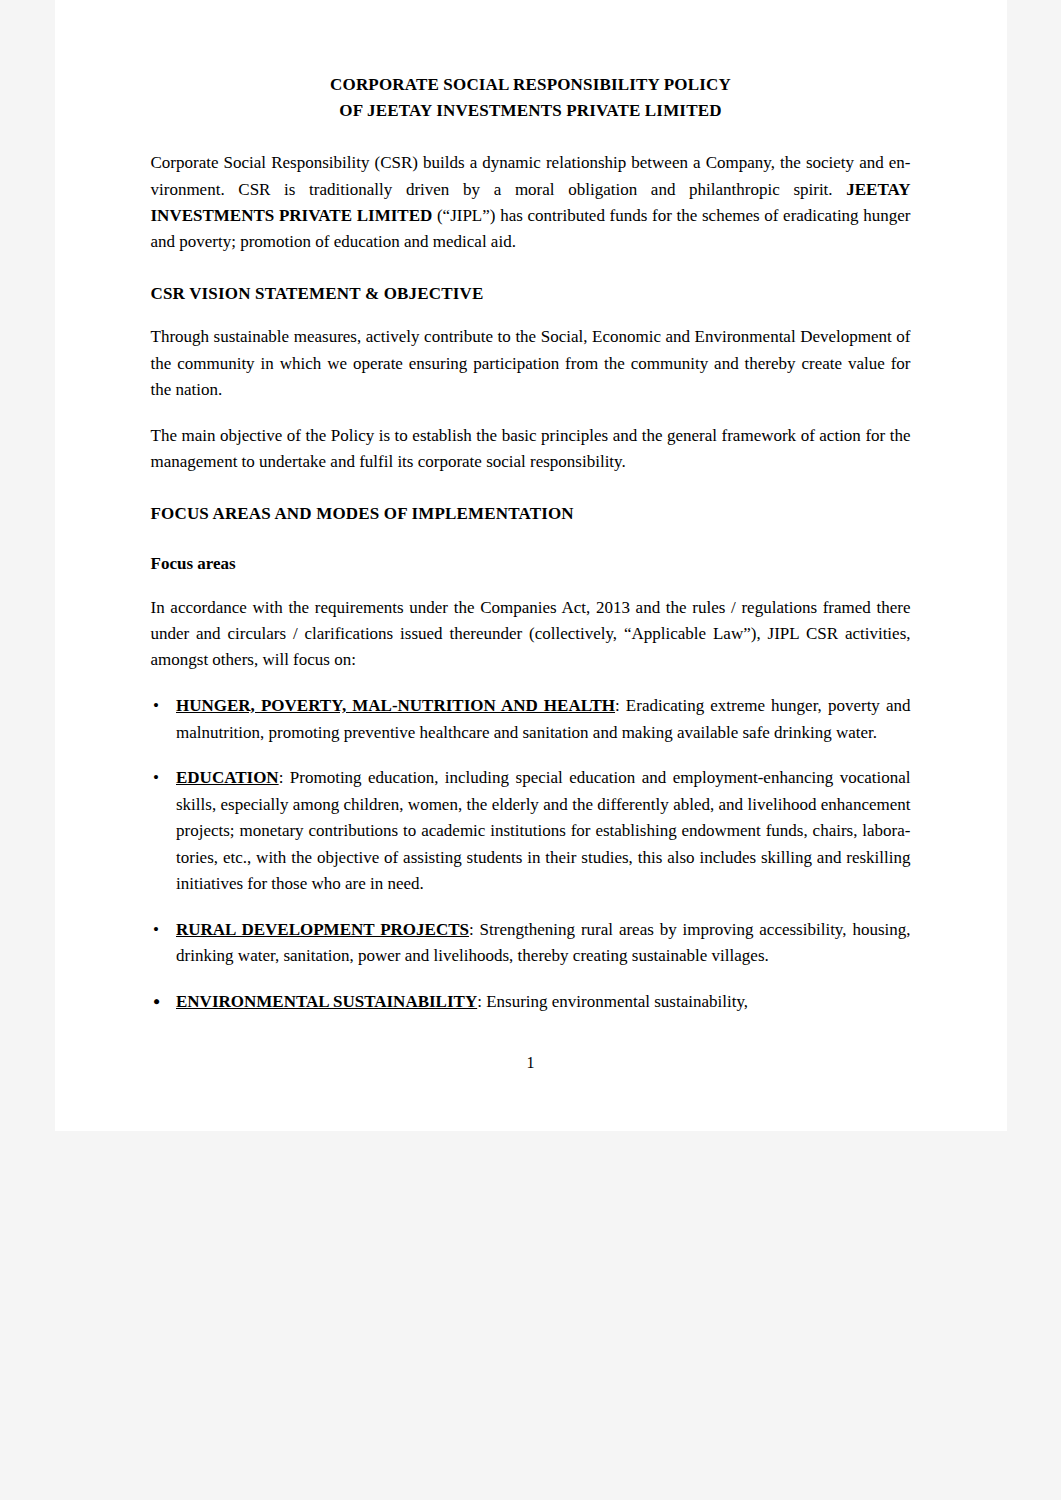CORPORATE SOCIAL RESPONSIBILITY POLICY
OF JEETAY INVESTMENTS PRIVATE LIMITED
Corporate Social Responsibility (CSR) builds a dynamic relationship between a Company, the society and environment. CSR is traditionally driven by a moral obligation and philanthropic spirit. JEETAY INVESTMENTS PRIVATE LIMITED (“JIPL”) has contributed funds for the schemes of eradicating hunger and poverty; promotion of education and medical aid.
CSR VISION STATEMENT & OBJECTIVE
Through sustainable measures, actively contribute to the Social, Economic and Environmental Development of the community in which we operate ensuring participation from the community and thereby create value for the nation.
The main objective of the Policy is to establish the basic principles and the general framework of action for the management to undertake and fulfil its corporate social responsibility.
FOCUS AREAS AND MODES OF IMPLEMENTATION
Focus areas
In accordance with the requirements under the Companies Act, 2013 and the rules / regulations framed there under and circulars / clarifications issued thereunder (collectively, “Applicable Law”), JIPL CSR activities, amongst others, will focus on:
HUNGER, POVERTY, MAL-NUTRITION AND HEALTH: Eradicating extreme hunger, poverty and malnutrition, promoting preventive healthcare and sanitation and making available safe drinking water.
EDUCATION: Promoting education, including special education and employment-enhancing vocational skills, especially among children, women, the elderly and the differently abled, and livelihood enhancement projects; monetary contributions to academic institutions for establishing endowment funds, chairs, laboratories, etc., with the objective of assisting students in their studies, this also includes skilling and reskilling initiatives for those who are in need.
RURAL DEVELOPMENT PROJECTS: Strengthening rural areas by improving accessibility, housing, drinking water, sanitation, power and livelihoods, thereby creating sustainable villages.
ENVIRONMENTAL SUSTAINABILITY: Ensuring environmental sustainability,
1